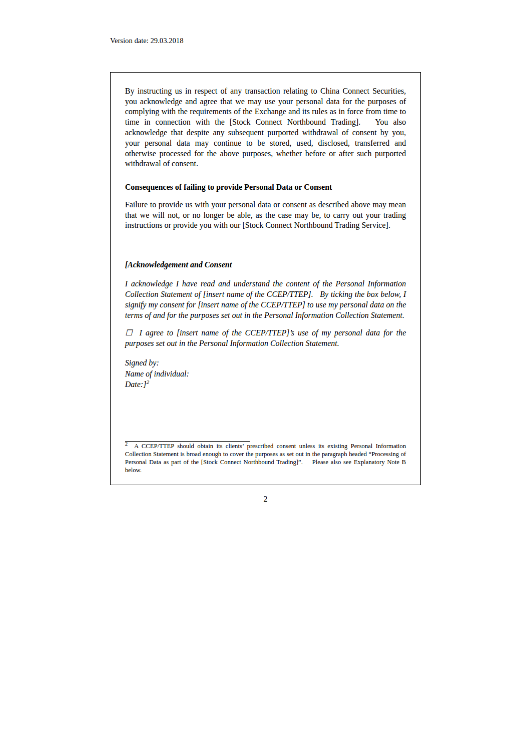Version date: 29.03.2018
By instructing us in respect of any transaction relating to China Connect Securities, you acknowledge and agree that we may use your personal data for the purposes of complying with the requirements of the Exchange and its rules as in force from time to time in connection with the [Stock Connect Northbound Trading]. You also acknowledge that despite any subsequent purported withdrawal of consent by you, your personal data may continue to be stored, used, disclosed, transferred and otherwise processed for the above purposes, whether before or after such purported withdrawal of consent.
Consequences of failing to provide Personal Data or Consent
Failure to provide us with your personal data or consent as described above may mean that we will not, or no longer be able, as the case may be, to carry out your trading instructions or provide you with our [Stock Connect Northbound Trading Service].
[Acknowledgement and Consent
I acknowledge I have read and understand the content of the Personal Information Collection Statement of [insert name of the CCEP/TTEP]. By ticking the box below, I signify my consent for [insert name of the CCEP/TTEP] to use my personal data on the terms of and for the purposes set out in the Personal Information Collection Statement.
☐I agree to [insert name of the CCEP/TTEP]’s use of my personal data for the purposes set out in the Personal Information Collection Statement.
Signed by:
Name of individual:
Date:]2
2 A CCEP/TTEP should obtain its clients’ prescribed consent unless its existing Personal Information Collection Statement is broad enough to cover the purposes as set out in the paragraph headed “Processing of Personal Data as part of the [Stock Connect Northbound Trading]”. Please also see Explanatory Note B below.
2